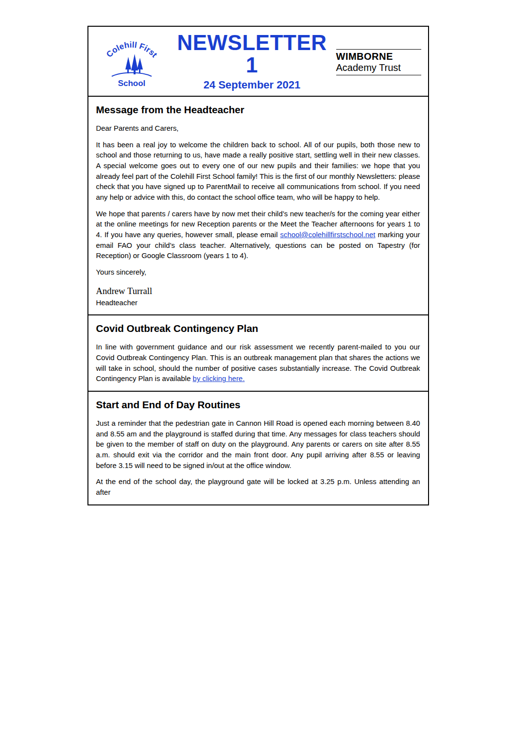Colehill First School
NEWSLETTER 1
24 September 2021
WIMBORNE
Academy Trust
Message from the Headteacher
Dear Parents and Carers,
It has been a real joy to welcome the children back to school. All of our pupils, both those new to school and those returning to us, have made a really positive start, settling well in their new classes. A special welcome goes out to every one of our new pupils and their families: we hope that you already feel part of the Colehill First School family! This is the first of our monthly Newsletters: please check that you have signed up to ParentMail to receive all communications from school. If you need any help or advice with this, do contact the school office team, who will be happy to help.
We hope that parents / carers have by now met their child’s new teacher/s for the coming year either at the online meetings for new Reception parents or the Meet the Teacher afternoons for years 1 to 4. If you have any queries, however small, please email school@colehillfirstschool.net marking your email FAO your child’s class teacher. Alternatively, questions can be posted on Tapestry (for Reception) or Google Classroom (years 1 to 4).
Yours sincerely,
Andrew Turrall
Headteacher
Covid Outbreak Contingency Plan
In line with government guidance and our risk assessment we recently parent-mailed to you our Covid Outbreak Contingency Plan. This is an outbreak management plan that shares the actions we will take in school, should the number of positive cases substantially increase. The Covid Outbreak Contingency Plan is available by clicking here.
Start and End of Day Routines
Just a reminder that the pedestrian gate in Cannon Hill Road is opened each morning between 8.40 and 8.55 am and the playground is staffed during that time. Any messages for class teachers should be given to the member of staff on duty on the playground. Any parents or carers on site after 8.55 a.m. should exit via the corridor and the main front door. Any pupil arriving after 8.55 or leaving before 3.15 will need to be signed in/out at the office window.
At the end of the school day, the playground gate will be locked at 3.25 p.m. Unless attending an after